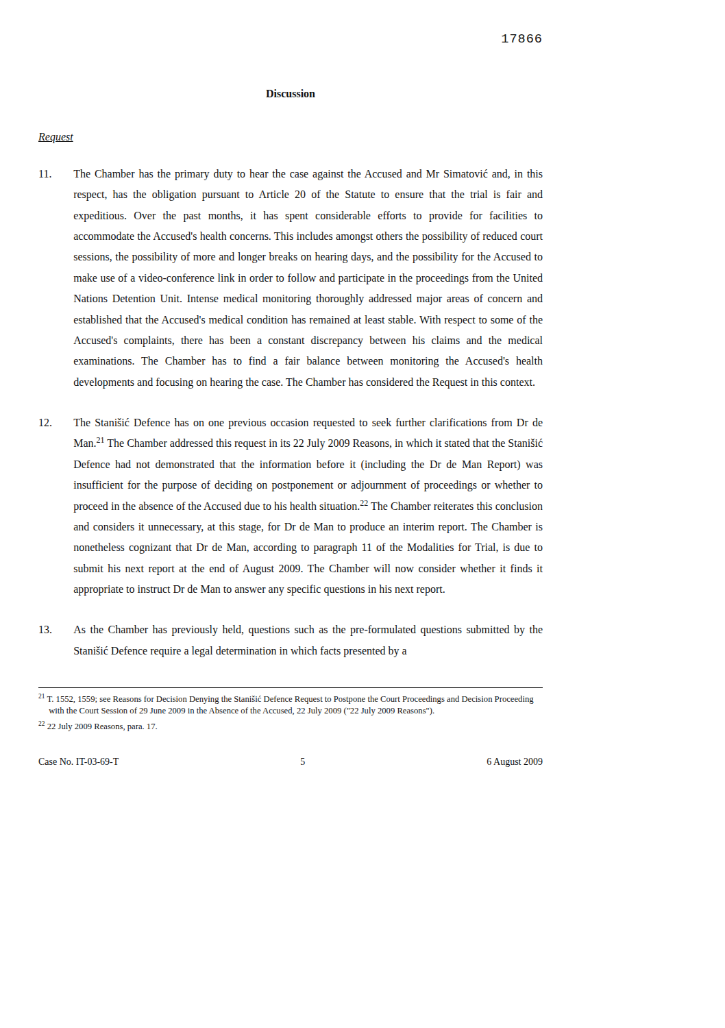17866
Discussion
Request
11.
The Chamber has the primary duty to hear the case against the Accused and Mr Simatović and, in this respect, has the obligation pursuant to Article 20 of the Statute to ensure that the trial is fair and expeditious. Over the past months, it has spent considerable efforts to provide for facilities to accommodate the Accused's health concerns. This includes amongst others the possibility of reduced court sessions, the possibility of more and longer breaks on hearing days, and the possibility for the Accused to make use of a video-conference link in order to follow and participate in the proceedings from the United Nations Detention Unit. Intense medical monitoring thoroughly addressed major areas of concern and established that the Accused's medical condition has remained at least stable. With respect to some of the Accused's complaints, there has been a constant discrepancy between his claims and the medical examinations. The Chamber has to find a fair balance between monitoring the Accused's health developments and focusing on hearing the case. The Chamber has considered the Request in this context.
12.
The Stanišić Defence has on one previous occasion requested to seek further clarifications from Dr de Man.21 The Chamber addressed this request in its 22 July 2009 Reasons, in which it stated that the Stanišić Defence had not demonstrated that the information before it (including the Dr de Man Report) was insufficient for the purpose of deciding on postponement or adjournment of proceedings or whether to proceed in the absence of the Accused due to his health situation.22 The Chamber reiterates this conclusion and considers it unnecessary, at this stage, for Dr de Man to produce an interim report. The Chamber is nonetheless cognizant that Dr de Man, according to paragraph 11 of the Modalities for Trial, is due to submit his next report at the end of August 2009. The Chamber will now consider whether it finds it appropriate to instruct Dr de Man to answer any specific questions in his next report.
13.
As the Chamber has previously held, questions such as the pre-formulated questions submitted by the Stanišić Defence require a legal determination in which facts presented by a
21 T. 1552, 1559; see Reasons for Decision Denying the Stanišić Defence Request to Postpone the Court Proceedings and Decision Proceeding with the Court Session of 29 June 2009 in the Absence of the Accused, 22 July 2009 ("22 July 2009 Reasons").
22 22 July 2009 Reasons, para. 17.
Case No. IT-03-69-T
5
6 August 2009